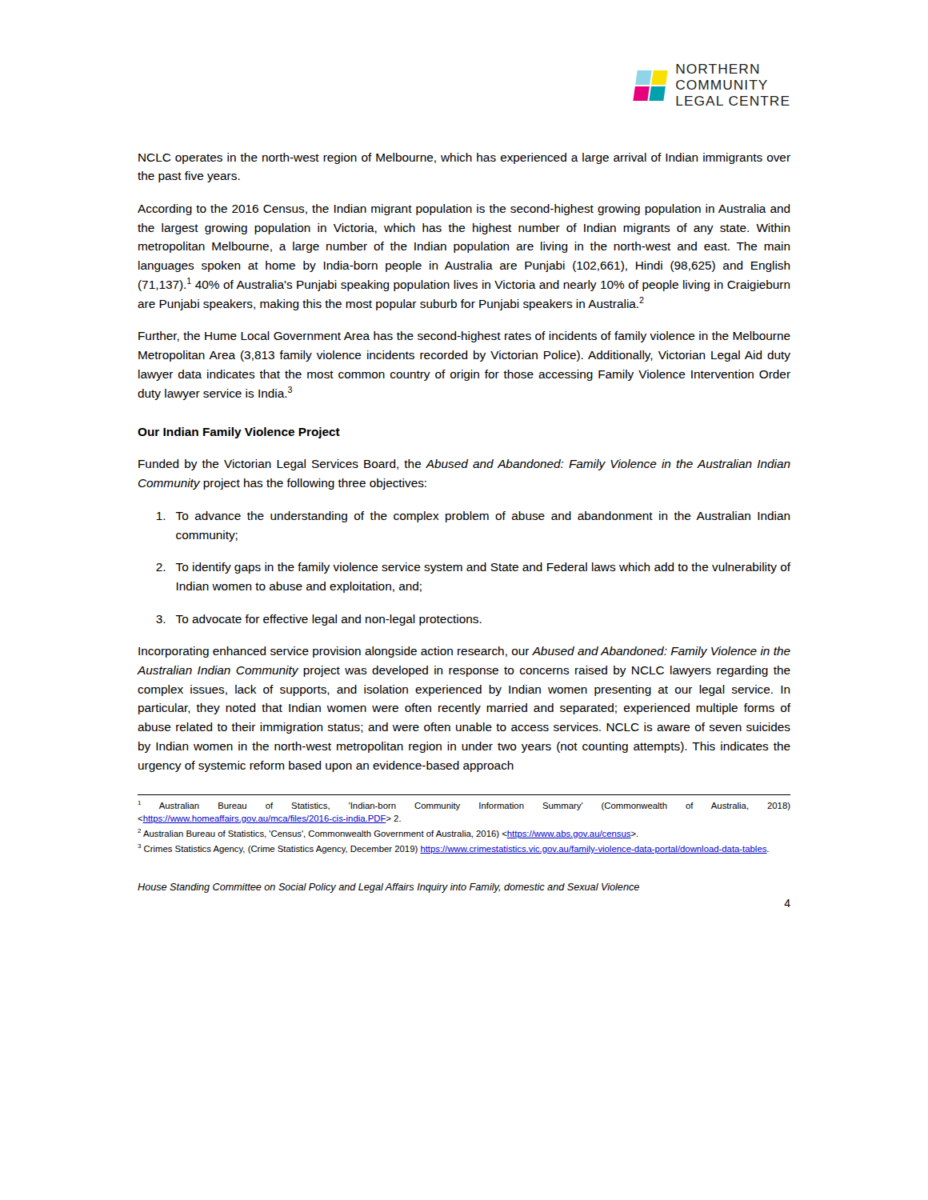Northern
Community
Legal Centre
NCLC operates in the north-west region of Melbourne, which has experienced a large arrival of Indian immigrants over the past five years.
According to the 2016 Census, the Indian migrant population is the second-highest growing population in Australia and the largest growing population in Victoria, which has the highest number of Indian migrants of any state. Within metropolitan Melbourne, a large number of the Indian population are living in the north-west and east. The main languages spoken at home by India-born people in Australia are Punjabi (102,661), Hindi (98,625) and English (71,137).1 40% of Australia's Punjabi speaking population lives in Victoria and nearly 10% of people living in Craigieburn are Punjabi speakers, making this the most popular suburb for Punjabi speakers in Australia.2
Further, the Hume Local Government Area has the second-highest rates of incidents of family violence in the Melbourne Metropolitan Area (3,813 family violence incidents recorded by Victorian Police). Additionally, Victorian Legal Aid duty lawyer data indicates that the most common country of origin for those accessing Family Violence Intervention Order duty lawyer service is India.3
Our Indian Family Violence Project
Funded by the Victorian Legal Services Board, the Abused and Abandoned: Family Violence in the Australian Indian Community project has the following three objectives:
To advance the understanding of the complex problem of abuse and abandonment in the Australian Indian community;
To identify gaps in the family violence service system and State and Federal laws which add to the vulnerability of Indian women to abuse and exploitation, and;
To advocate for effective legal and non-legal protections.
Incorporating enhanced service provision alongside action research, our Abused and Abandoned: Family Violence in the Australian Indian Community project was developed in response to concerns raised by NCLC lawyers regarding the complex issues, lack of supports, and isolation experienced by Indian women presenting at our legal service. In particular, they noted that Indian women were often recently married and separated; experienced multiple forms of abuse related to their immigration status; and were often unable to access services. NCLC is aware of seven suicides by Indian women in the north-west metropolitan region in under two years (not counting attempts). This indicates the urgency of systemic reform based upon an evidence-based approach
1 Australian Bureau of Statistics, 'Indian-born Community Information Summary' (Commonwealth of Australia, 2018) <https://www.homeaffairs.gov.au/mca/files/2016-cis-india.PDF> 2.
2 Australian Bureau of Statistics, 'Census', Commonwealth Government of Australia, 2016) <https://www.abs.gov.au/census>.
3 Crimes Statistics Agency, (Crime Statistics Agency, December 2019) https://www.crimestatistics.vic.gov.au/family-violence-data-portal/download-data-tables.
House Standing Committee on Social Policy and Legal Affairs Inquiry into Family, domestic and Sexual Violence
4